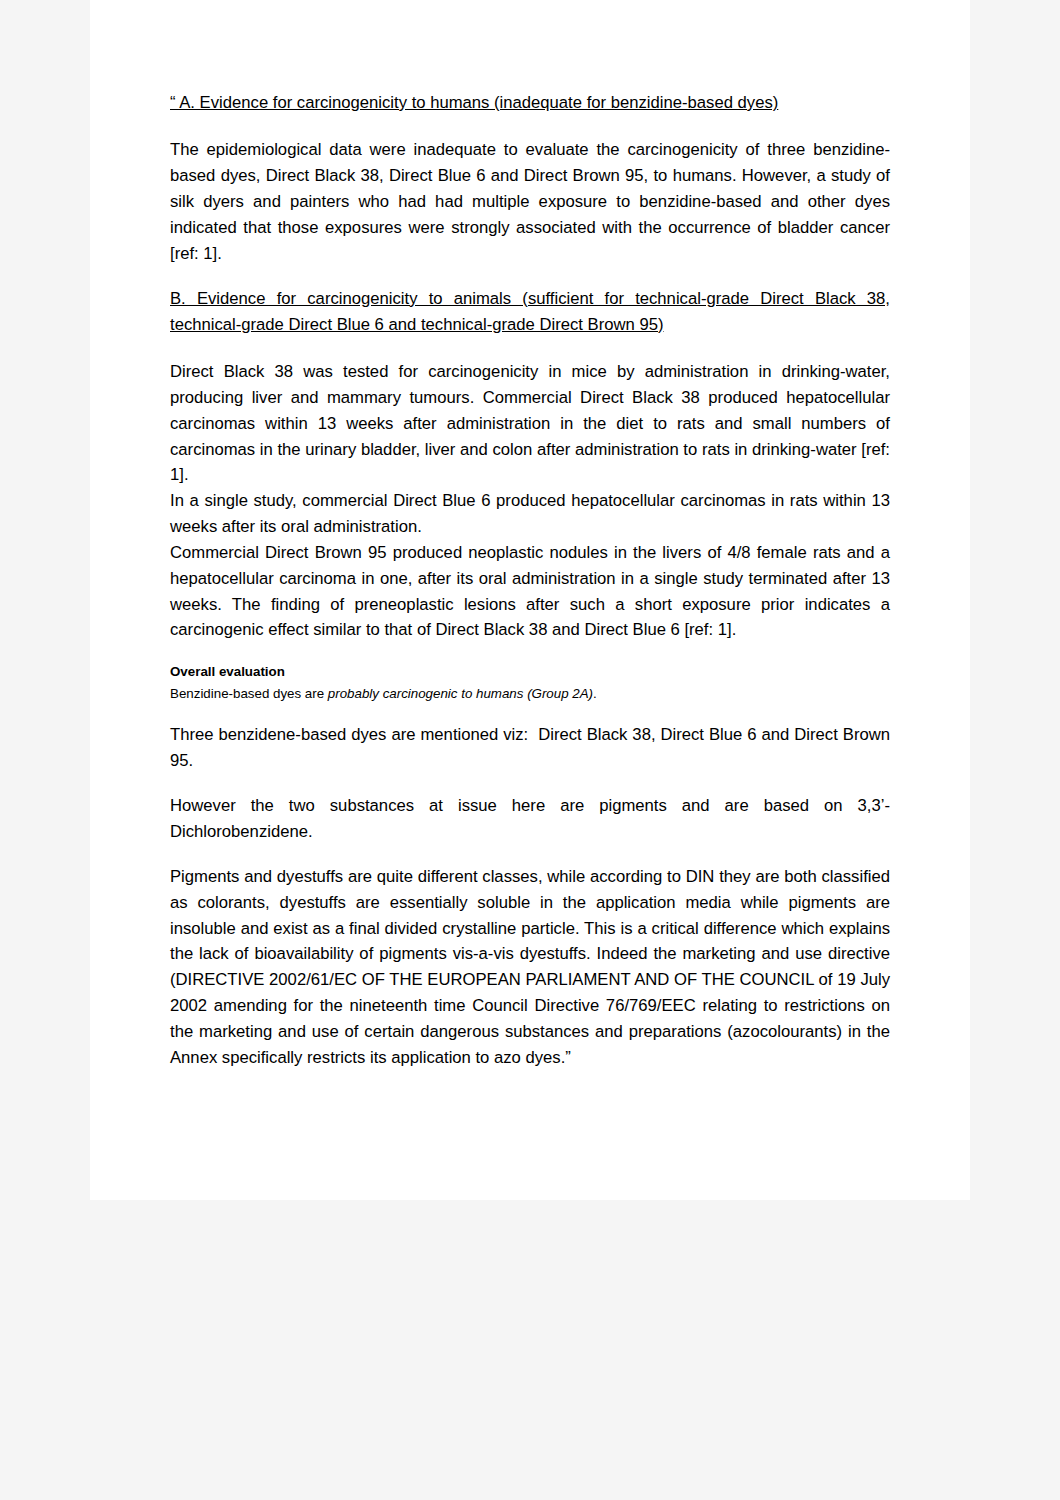“ A. Evidence for carcinogenicity to humans (inadequate for benzidine-based dyes)
The epidemiological data were inadequate to evaluate the carcinogenicity of three benzidine-based dyes, Direct Black 38, Direct Blue 6 and Direct Brown 95, to humans. However, a study of silk dyers and painters who had had multiple exposure to benzidine-based and other dyes indicated that those exposures were strongly associated with the occurrence of bladder cancer [ref: 1].
B. Evidence for carcinogenicity to animals (sufficient for technical-grade Direct Black 38, technical-grade Direct Blue 6 and technical-grade Direct Brown 95)
Direct Black 38 was tested for carcinogenicity in mice by administration in drinking-water, producing liver and mammary tumours. Commercial Direct Black 38 produced hepatocellular carcinomas within 13 weeks after administration in the diet to rats and small numbers of carcinomas in the urinary bladder, liver and colon after administration to rats in drinking-water [ref: 1].
In a single study, commercial Direct Blue 6 produced hepatocellular carcinomas in rats within 13 weeks after its oral administration.
Commercial Direct Brown 95 produced neoplastic nodules in the livers of 4/8 female rats and a hepatocellular carcinoma in one, after its oral administration in a single study terminated after 13 weeks. The finding of preneoplastic lesions after such a short exposure prior indicates a carcinogenic effect similar to that of Direct Black 38 and Direct Blue 6 [ref: 1].
Overall evaluation
Benzidine-based dyes are probably carcinogenic to humans (Group 2A).
Three benzidene-based dyes are mentioned viz: Direct Black 38, Direct Blue 6 and Direct Brown 95.
However the two substances at issue here are pigments and are based on 3,3’-Dichlorobenzidene.
Pigments and dyestuffs are quite different classes, while according to DIN they are both classified as colorants, dyestuffs are essentially soluble in the application media while pigments are insoluble and exist as a final divided crystalline particle. This is a critical difference which explains the lack of bioavailability of pigments vis-a-vis dyestuffs. Indeed the marketing and use directive (DIRECTIVE 2002/61/EC OF THE EUROPEAN PARLIAMENT AND OF THE COUNCIL of 19 July 2002 amending for the nineteenth time Council Directive 76/769/EEC relating to restrictions on the marketing and use of certain dangerous substances and preparations (azocolourants) in the Annex specifically restricts its application to azo dyes.”